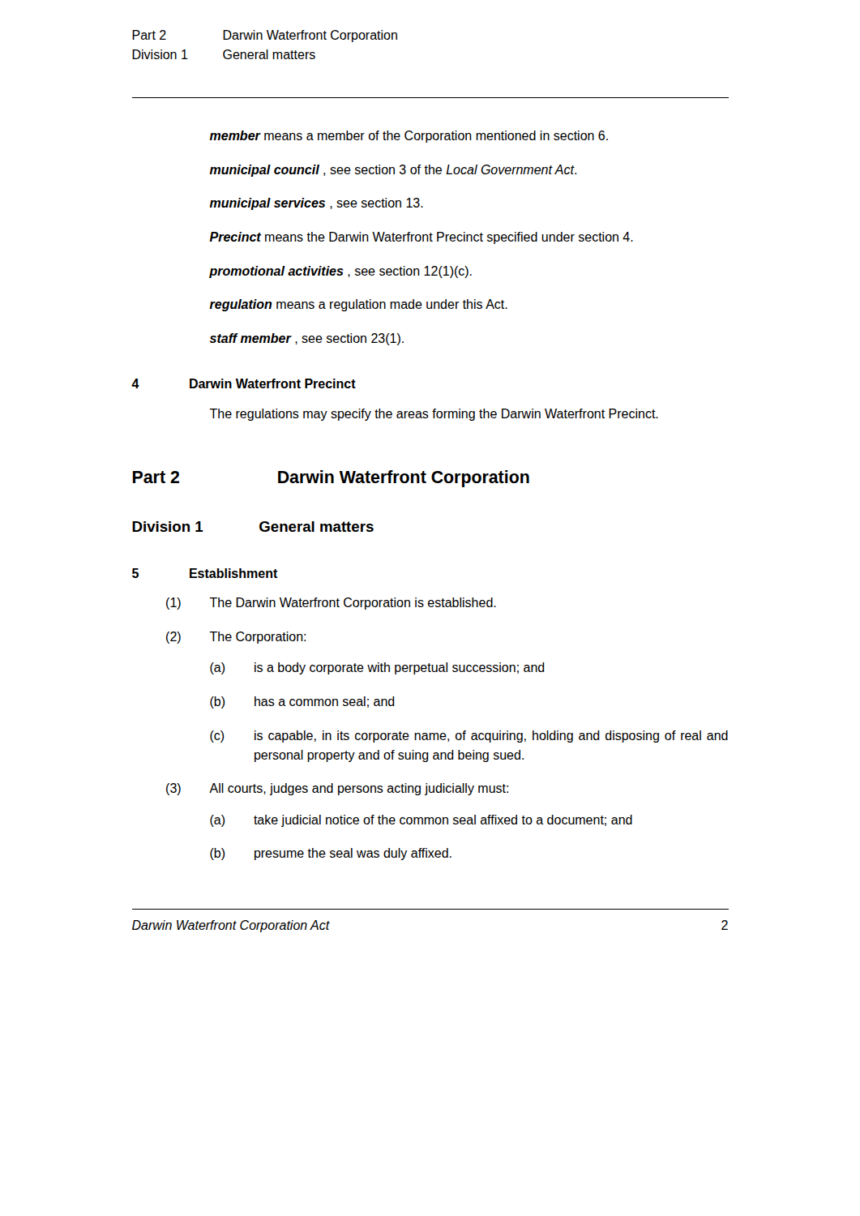| Part 2 | Darwin Waterfront Corporation |
| Division 1 | General matters |
member
means a member of the Corporation mentioned in section 6.
municipal council
, see section 3 of the Local Government Act.
municipal services
, see section 13.
Precinct
means the Darwin Waterfront Precinct specified under section 4.
promotional activities
, see section 12(1)(c).
regulation
means a regulation made under this Act.
staff member
, see section 23(1).
4 Darwin Waterfront Precinct
The regulations may specify the areas forming the Darwin Waterfront Precinct.
Part 2 Darwin Waterfront Corporation
Division 1 General matters
5 Establishment
(1) The Darwin Waterfront Corporation is established.
(2) The Corporation:
(a) is a body corporate with perpetual succession; and
(b) has a common seal; and
(c) is capable, in its corporate name, of acquiring, holding and disposing of real and personal property and of suing and being sued.
(3) All courts, judges and persons acting judicially must:
(a) take judicial notice of the common seal affixed to a document; and
(b) presume the seal was duly affixed.
| Darwin Waterfront Corporation Act | 2 |